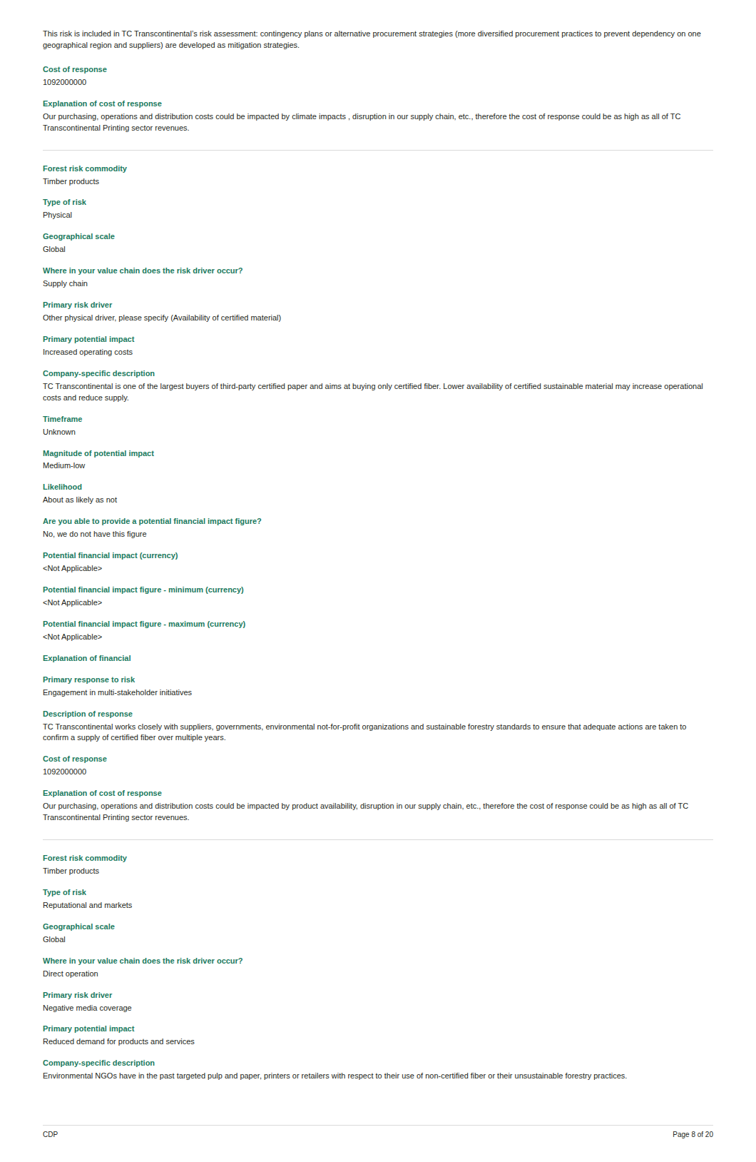This risk is included in TC Transcontinental’s risk assessment: contingency plans or alternative procurement strategies (more diversified procurement practices to prevent dependency on one geographical region and suppliers) are developed as mitigation strategies.
Cost of response
1092000000
Explanation of cost of response
Our purchasing, operations and distribution costs could be impacted by climate impacts , disruption in our supply chain, etc., therefore the cost of response could be as high as all of TC Transcontinental Printing sector revenues.
Forest risk commodity
Timber products
Type of risk
Physical
Geographical scale
Global
Where in your value chain does the risk driver occur?
Supply chain
Primary risk driver
Other physical driver, please specify (Availability of certified material)
Primary potential impact
Increased operating costs
Company-specific description
TC Transcontinental is one of the largest buyers of third-party certified paper and aims at buying only certified fiber. Lower availability of certified sustainable material may increase operational costs and reduce supply.
Timeframe
Unknown
Magnitude of potential impact
Medium-low
Likelihood
About as likely as not
Are you able to provide a potential financial impact figure?
No, we do not have this figure
Potential financial impact (currency)
<Not Applicable>
Potential financial impact figure - minimum (currency)
<Not Applicable>
Potential financial impact figure - maximum (currency)
<Not Applicable>
Explanation of financial
Primary response to risk
Engagement in multi-stakeholder initiatives
Description of response
TC Transcontinental works closely with suppliers, governments, environmental not-for-profit organizations and sustainable forestry standards to ensure that adequate actions are taken to confirm a supply of certified fiber over multiple years.
Cost of response
1092000000
Explanation of cost of response
Our purchasing, operations and distribution costs could be impacted by product availability, disruption in our supply chain, etc., therefore the cost of response could be as high as all of TC Transcontinental Printing sector revenues.
Forest risk commodity
Timber products
Type of risk
Reputational and markets
Geographical scale
Global
Where in your value chain does the risk driver occur?
Direct operation
Primary risk driver
Negative media coverage
Primary potential impact
Reduced demand for products and services
Company-specific description
Environmental NGOs have in the past targeted pulp and paper, printers or retailers with respect to their use of non-certified fiber or their unsustainable forestry practices.
CDP Page 8 of 20